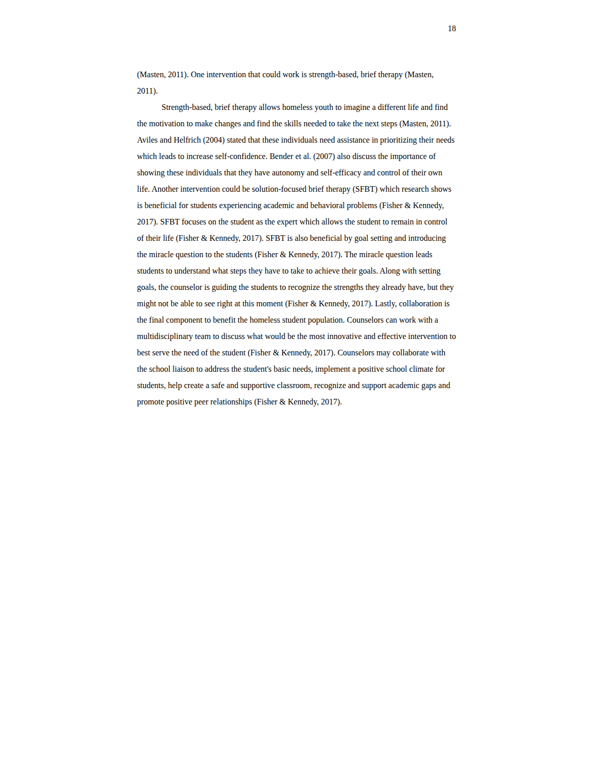18
(Masten, 2011). One intervention that could work is strength-based, brief therapy (Masten, 2011).
Strength-based, brief therapy allows homeless youth to imagine a different life and find the motivation to make changes and find the skills needed to take the next steps (Masten, 2011). Aviles and Helfrich (2004) stated that these individuals need assistance in prioritizing their needs which leads to increase self-confidence. Bender et al. (2007) also discuss the importance of showing these individuals that they have autonomy and self-efficacy and control of their own life. Another intervention could be solution-focused brief therapy (SFBT) which research shows is beneficial for students experiencing academic and behavioral problems (Fisher & Kennedy, 2017). SFBT focuses on the student as the expert which allows the student to remain in control of their life (Fisher & Kennedy, 2017). SFBT is also beneficial by goal setting and introducing the miracle question to the students (Fisher & Kennedy, 2017). The miracle question leads students to understand what steps they have to take to achieve their goals. Along with setting goals, the counselor is guiding the students to recognize the strengths they already have, but they might not be able to see right at this moment (Fisher & Kennedy, 2017). Lastly, collaboration is the final component to benefit the homeless student population. Counselors can work with a multidisciplinary team to discuss what would be the most innovative and effective intervention to best serve the need of the student (Fisher & Kennedy, 2017). Counselors may collaborate with the school liaison to address the student's basic needs, implement a positive school climate for students, help create a safe and supportive classroom, recognize and support academic gaps and promote positive peer relationships (Fisher & Kennedy, 2017).